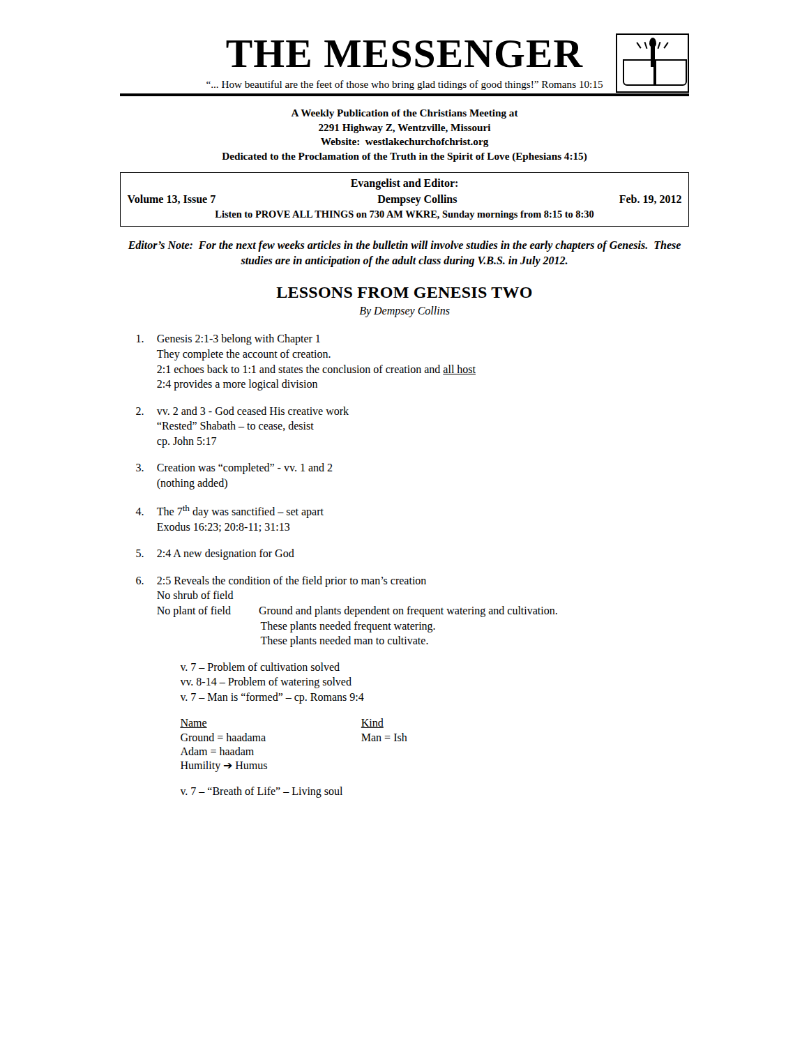The Messenger
“... How beautiful are the feet of those who bring glad tidings of good things!” Romans 10:15
A Weekly Publication of the Christians Meeting at
2291 Highway Z, Wentzville, Missouri
Website: westlakechurchofchrist.org
Dedicated to the Proclamation of the Truth in the Spirit of Love (Ephesians 4:15)
Evangelist and Editor:
Volume 13, Issue 7 Dempsey Collins Feb. 19, 2012
Listen to PROVE ALL THINGS on 730 AM WKRE, Sunday mornings from 8:15 to 8:30
Editor’s Note: For the next few weeks articles in the bulletin will involve studies in the early chapters of Genesis. These studies are in anticipation of the adult class during V.B.S. in July 2012.
LESSONS FROM GENESIS TWO
By Dempsey Collins
Genesis 2:1-3 belong with Chapter 1
They complete the account of creation.
2:1 echoes back to 1:1 and states the conclusion of creation and all host
2:4 provides a more logical division
vv. 2 and 3 - God ceased His creative work
“Rested” Shabath – to cease, desist
cp. John 5:17
Creation was “completed” - vv. 1 and 2
(nothing added)
The 7th day was sanctified – set apart
Exodus 16:23; 20:8-11; 31:13
2:4 A new designation for God
2:5 Reveals the condition of the field prior to man’s creation
No shrub of field
No plant of field Ground and plants dependent on frequent watering and cultivation.
These plants needed frequent watering.
These plants needed man to cultivate.
v. 7 – Problem of cultivation solved
vv. 8-14 – Problem of watering solved
v. 7 – Man is “formed” – cp. Romans 9:4
| Name | Kind |
| --- | --- |
| Ground = haadama | Man = Ish |
| Adam = haadam | |
| Humility ➔ Humus | |
v. 7 – “Breath of Life” – Living soul